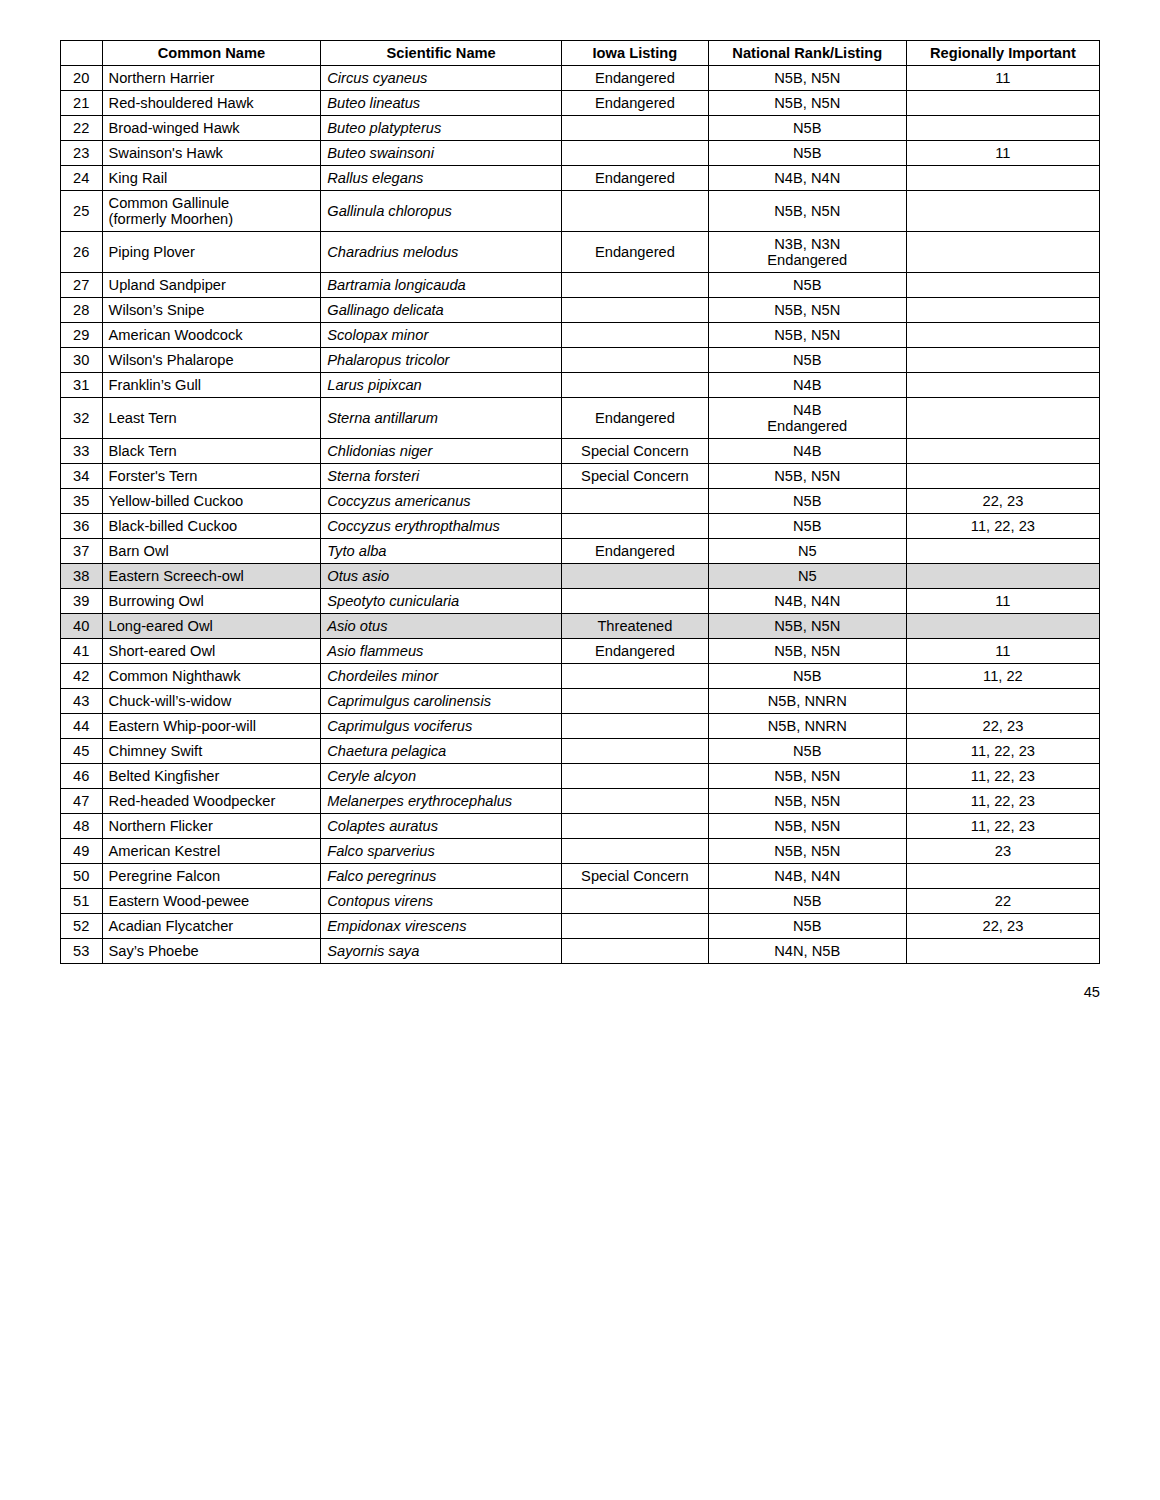| | Common Name | Scientific Name | Iowa Listing | National Rank/Listing | Regionally Important |
| --- | --- | --- | --- | --- | --- |
| 20 | Northern Harrier | Circus cyaneus | Endangered | N5B, N5N | 11 |
| 21 | Red-shouldered Hawk | Buteo lineatus | Endangered | N5B, N5N | |
| 22 | Broad-winged Hawk | Buteo platypterus | | N5B | |
| 23 | Swainson's Hawk | Buteo swainsoni | | N5B | 11 |
| 24 | King Rail | Rallus elegans | Endangered | N4B, N4N | |
| 25 | Common Gallinule (formerly Moorhen) | Gallinula chloropus | | N5B, N5N | |
| 26 | Piping Plover | Charadrius melodus | Endangered | N3B, N3N Endangered | |
| 27 | Upland Sandpiper | Bartramia longicauda | | N5B | |
| 28 | Wilson’s Snipe | Gallinago delicata | | N5B, N5N | |
| 29 | American Woodcock | Scolopax minor | | N5B, N5N | |
| 30 | Wilson's Phalarope | Phalaropus tricolor | | N5B | |
| 31 | Franklin’s Gull | Larus pipixcan | | N4B | |
| 32 | Least Tern | Sterna antillarum | Endangered | N4B Endangered | |
| 33 | Black Tern | Chlidonias niger | Special Concern | N4B | |
| 34 | Forster's Tern | Sterna forsteri | Special Concern | N5B, N5N | |
| 35 | Yellow-billed Cuckoo | Coccyzus americanus | | N5B | 22, 23 |
| 36 | Black-billed Cuckoo | Coccyzus erythropthalmus | | N5B | 11, 22, 23 |
| 37 | Barn Owl | Tyto alba | Endangered | N5 | |
| 38 | Eastern Screech-owl | Otus asio | | N5 | |
| 39 | Burrowing Owl | Speotyto cunicularia | | N4B, N4N | 11 |
| 40 | Long-eared Owl | Asio otus | Threatened | N5B, N5N | |
| 41 | Short-eared Owl | Asio flammeus | Endangered | N5B, N5N | 11 |
| 42 | Common Nighthawk | Chordeiles minor | | N5B | 11, 22 |
| 43 | Chuck-will’s-widow | Caprimulgus carolinensis | | N5B, NNRN | |
| 44 | Eastern Whip-poor-will | Caprimulgus vociferus | | N5B, NNRN | 22, 23 |
| 45 | Chimney Swift | Chaetura pelagica | | N5B | 11, 22, 23 |
| 46 | Belted Kingfisher | Ceryle alcyon | | N5B, N5N | 11, 22, 23 |
| 47 | Red-headed Woodpecker | Melanerpes erythrocephalus | | N5B, N5N | 11, 22, 23 |
| 48 | Northern Flicker | Colaptes auratus | | N5B, N5N | 11, 22, 23 |
| 49 | American Kestrel | Falco sparverius | | N5B, N5N | 23 |
| 50 | Peregrine Falcon | Falco peregrinus | Special Concern | N4B, N4N | |
| 51 | Eastern Wood-pewee | Contopus virens | | N5B | 22 |
| 52 | Acadian Flycatcher | Empidonax virescens | | N5B | 22, 23 |
| 53 | Say’s Phoebe | Sayornis saya | | N4N, N5B | |
45